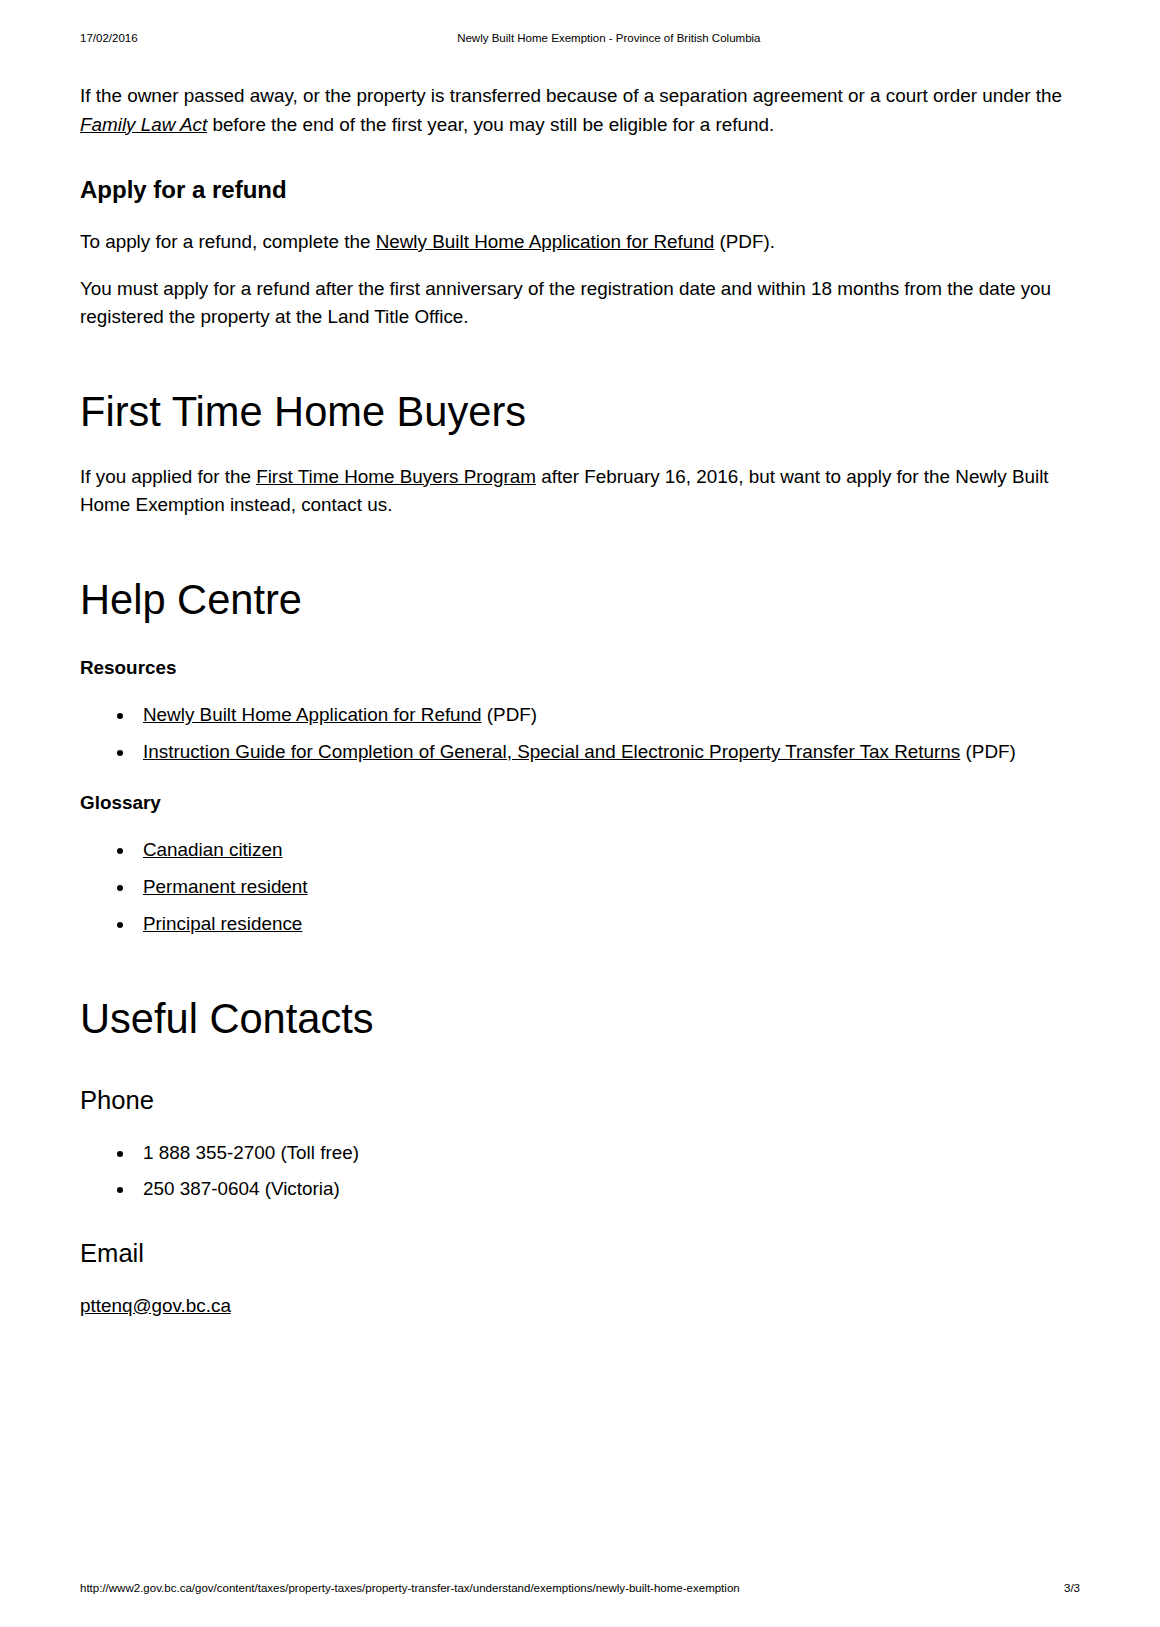17/02/2016 Newly Built Home Exemption - Province of British Columbia
If the owner passed away, or the property is transferred because of a separation agreement or a court order under the Family Law Act before the end of the first year, you may still be eligible for a refund.
Apply for a refund
To apply for a refund, complete the Newly Built Home Application for Refund (PDF).
You must apply for a refund after the first anniversary of the registration date and within 18 months from the date you registered the property at the Land Title Office.
First Time Home Buyers
If you applied for the First Time Home Buyers Program after February 16, 2016, but want to apply for the Newly Built Home Exemption instead, contact us.
Help Centre
Resources
Newly Built Home Application for Refund (PDF)
Instruction Guide for Completion of General, Special and Electronic Property Transfer Tax Returns (PDF)
Glossary
Canadian citizen
Permanent resident
Principal residence
Useful Contacts
Phone
1 888 355-2700 (Toll free)
250 387-0604 (Victoria)
Email
pttenq@gov.bc.ca
http://www2.gov.bc.ca/gov/content/taxes/property-taxes/property-transfer-tax/understand/exemptions/newly-built-home-exemption 3/3